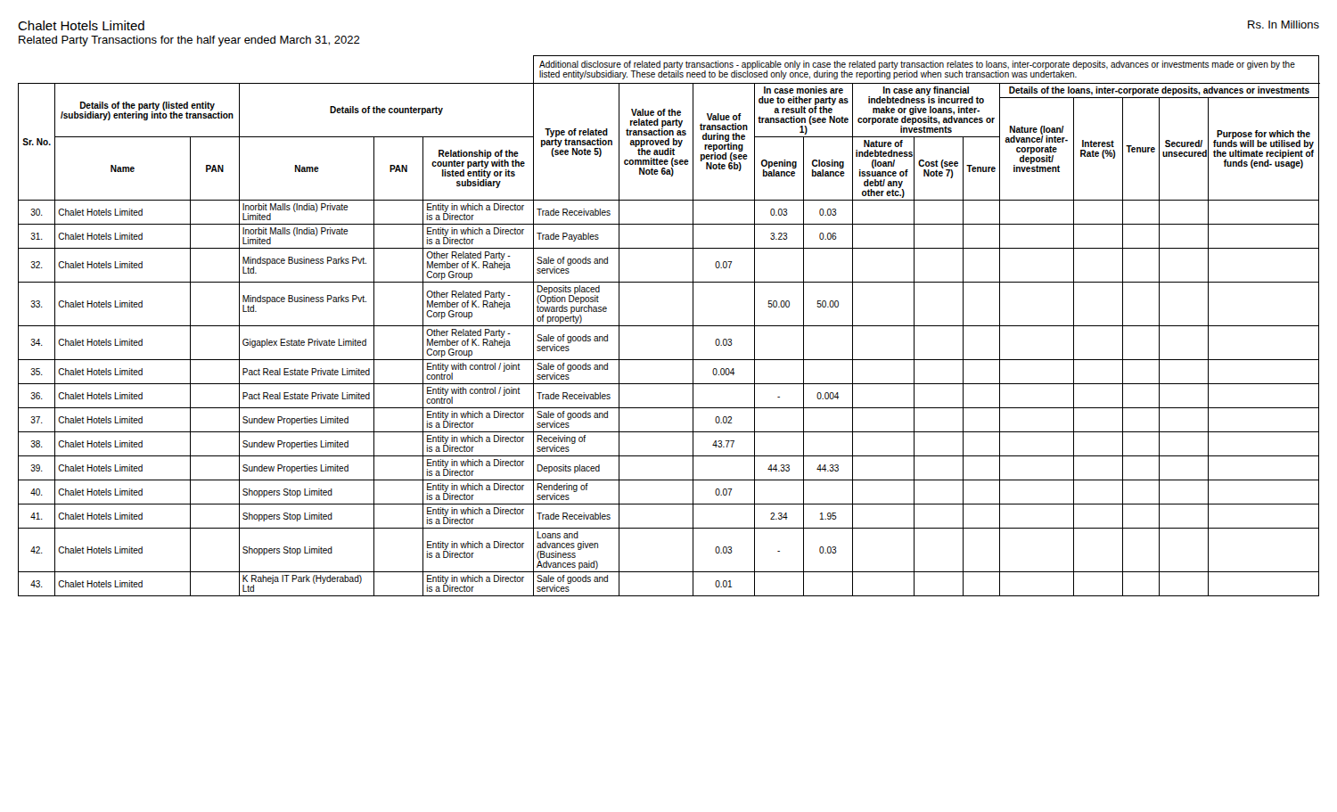Rs. In Millions
Chalet Hotels Limited
Related Party Transactions for the half year ended March 31, 2022
| | Additional disclosure of related party transactions - applicable only in case the related party transaction relates to loans, inter-corporate deposits, advances or investments made or given by the listed entity/subsidiary. These details need to be disclosed only once, during the reporting period when such transaction was undertaken. |
| --- | --- |
| Sr. No. | Details of the party (listed entity /subsidiary) entering into the transaction | Details of the counterparty | Type of related party transaction (see Note 5) | Value of the related party transaction as approved by the audit committee (see Note 6a) | Value of transaction during the reporting period (see Note 6b) | In case monies are due to either party as a result of the transaction (see Note 1) | In case any financial indebtedness is incurred to make or give loans, inter-corporate deposits, advances or investments | Details of the loans, inter-corporate deposits, advances or investments |
| Nature (loan/ advance/ inter-corporate deposit/ investment | Interest Rate (%) | Tenure | Secured/ unsecured | Purpose for which the funds will be utilised by the ultimate recipient of funds (end- usage) |
| Name | PAN | Name | PAN | Relationship of the counter party with the listed entity or its subsidiary | Opening balance | Closing balance | Nature of indebtedness (loan/ issuance of debt/ any other etc.) | Cost (see Note 7) | Tenure |
| 30. | Chalet Hotels Limited | | Inorbit Malls (India) Private Limited | | Entity in which a Director is a Director | Trade Receivables | | | 0.03 | 0.03 | | | | | | | | |
| 31. | Chalet Hotels Limited | | Inorbit Malls (India) Private Limited | | Entity in which a Director is a Director | Trade Payables | | | 3.23 | 0.06 | | | | | | | | |
| 32. | Chalet Hotels Limited | | Mindspace Business Parks Pvt. Ltd. | | Other Related Party - Member of K. Raheja Corp Group | Sale of goods and services | | 0.07 | | | | | | | | | | |
| 33. | Chalet Hotels Limited | | Mindspace Business Parks Pvt. Ltd. | | Other Related Party - Member of K. Raheja Corp Group | Deposits placed (Option Deposit towards purchase of property) | | | 50.00 | 50.00 | | | | | | | | |
| 34. | Chalet Hotels Limited | | Gigaplex Estate Private Limited | | Other Related Party - Member of K. Raheja Corp Group | Sale of goods and services | | 0.03 | | | | | | | | | | |
| 35. | Chalet Hotels Limited | | Pact Real Estate Private Limited | | Entity with control / joint control | Sale of goods and services | | 0.004 | | | | | | | | | | |
| 36. | Chalet Hotels Limited | | Pact Real Estate Private Limited | | Entity with control / joint control | Trade Receivables | | | - | 0.004 | | | | | | | | |
| 37. | Chalet Hotels Limited | | Sundew Properties Limited | | Entity in which a Director is a Director | Sale of goods and services | | 0.02 | | | | | | | | | | |
| 38. | Chalet Hotels Limited | | Sundew Properties Limited | | Entity in which a Director is a Director | Receiving of services | | 43.77 | | | | | | | | | | |
| 39. | Chalet Hotels Limited | | Sundew Properties Limited | | Entity in which a Director is a Director | Deposits placed | | | 44.33 | 44.33 | | | | | | | | |
| 40. | Chalet Hotels Limited | | Shoppers Stop Limited | | Entity in which a Director is a Director | Rendering of services | | 0.07 | | | | | | | | | | |
| 41. | Chalet Hotels Limited | | Shoppers Stop Limited | | Entity in which a Director is a Director | Trade Receivables | | | 2.34 | 1.95 | | | | | | | | |
| 42. | Chalet Hotels Limited | | Shoppers Stop Limited | | Entity in which a Director is a Director | Loans and advances given (Business Advances paid) | | 0.03 | - | 0.03 | | | | | | | | |
| 43. | Chalet Hotels Limited | | K Raheja IT Park (Hyderabad) Ltd | | Entity in which a Director is a Director | Sale of goods and services | | 0.01 | | | | | | | | | | |